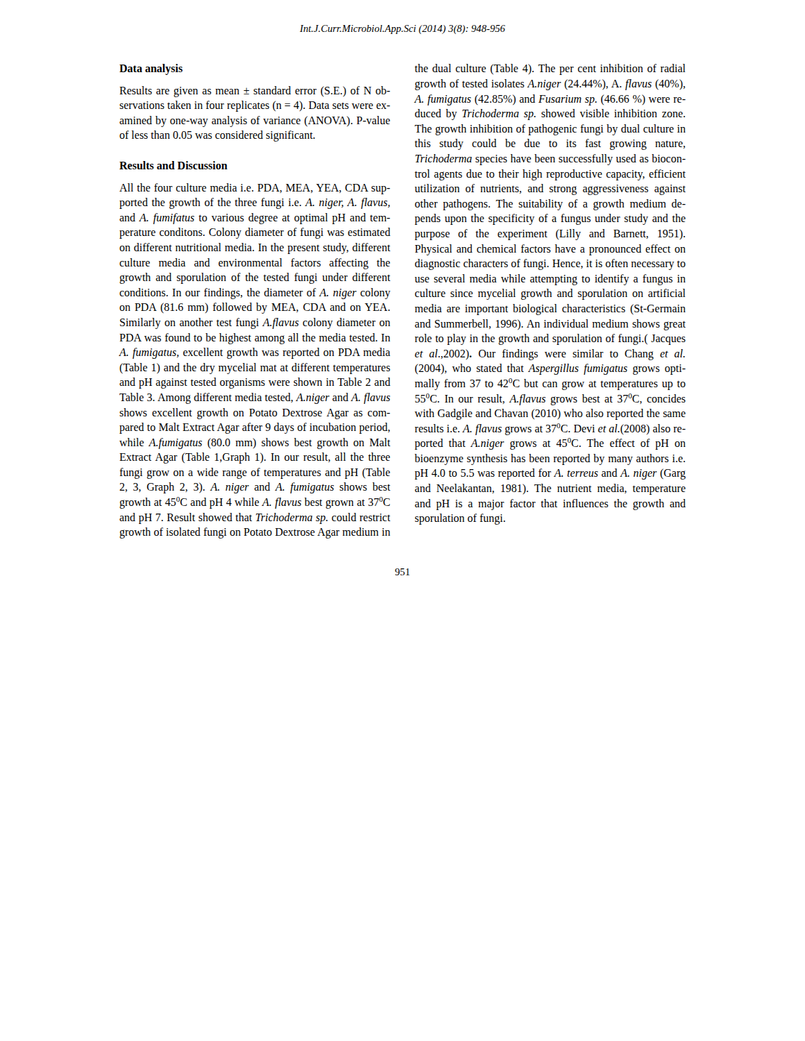Int.J.Curr.Microbiol.App.Sci (2014) 3(8): 948-956
Data analysis
Results are given as mean ± standard error (S.E.) of N observations taken in four replicates (n = 4). Data sets were examined by one-way analysis of variance (ANOVA). P-value of less than 0.05 was considered significant.
Results and Discussion
All the four culture media i.e. PDA, MEA, YEA, CDA supported the growth of the three fungi i.e. A. niger, A. flavus, and A. fumifatus to various degree at optimal pH and temperature conditons. Colony diameter of fungi was estimated on different nutritional media. In the present study, different culture media and environmental factors affecting the growth and sporulation of the tested fungi under different conditions. In our findings, the diameter of A. niger colony on PDA (81.6 mm) followed by MEA, CDA and on YEA. Similarly on another test fungi A.flavus colony diameter on PDA was found to be highest among all the media tested. In A. fumigatus, excellent growth was reported on PDA media (Table 1) and the dry mycelial mat at different temperatures and pH against tested organisms were shown in Table 2 and Table 3. Among different media tested, A.niger and A. flavus shows excellent growth on Potato Dextrose Agar as compared to Malt Extract Agar after 9 days of incubation period, while A.fumigatus (80.0 mm) shows best growth on Malt Extract Agar (Table 1,Graph 1). In our result, all the three fungi grow on a wide range of temperatures and pH (Table 2, 3, Graph 2, 3). A. niger and A. fumigatus shows best growth at 450C and pH 4 while A. flavus best grown at 370C and pH 7. Result showed that Trichoderma sp. could restrict growth of isolated fungi on Potato Dextrose Agar medium in the dual culture (Table 4). The per cent inhibition of radial growth of tested isolates A.niger (24.44%), A. flavus (40%), A. fumigatus (42.85%) and Fusarium sp. (46.66 %) were reduced by Trichoderma sp. showed visible inhibition zone. The growth inhibition of pathogenic fungi by dual culture in this study could be due to its fast growing nature, Trichoderma species have been successfully used as biocontrol agents due to their high reproductive capacity, efficient utilization of nutrients, and strong aggressiveness against other pathogens. The suitability of a growth medium depends upon the specificity of a fungus under study and the purpose of the experiment (Lilly and Barnett, 1951). Physical and chemical factors have a pronounced effect on diagnostic characters of fungi. Hence, it is often necessary to use several media while attempting to identify a fungus in culture since mycelial growth and sporulation on artificial media are important biological characteristics (St-Germain and Summerbell, 1996). An individual medium shows great role to play in the growth and sporulation of fungi.( Jacques et al.,2002). Our findings were similar to Chang et al.(2004), who stated that Aspergillus fumigatus grows optimally from 37 to 420C but can grow at temperatures up to 550C. In our result, A.flavus grows best at 370C, concides with Gadgile and Chavan (2010) who also reported the same results i.e. A. flavus grows at 370C. Devi et al.(2008) also reported that A.niger grows at 450C. The effect of pH on bioenzyme synthesis has been reported by many authors i.e. pH 4.0 to 5.5 was reported for A. terreus and A. niger (Garg and Neelakantan, 1981). The nutrient media, temperature and pH is a major factor that influences the growth and sporulation of fungi.
951